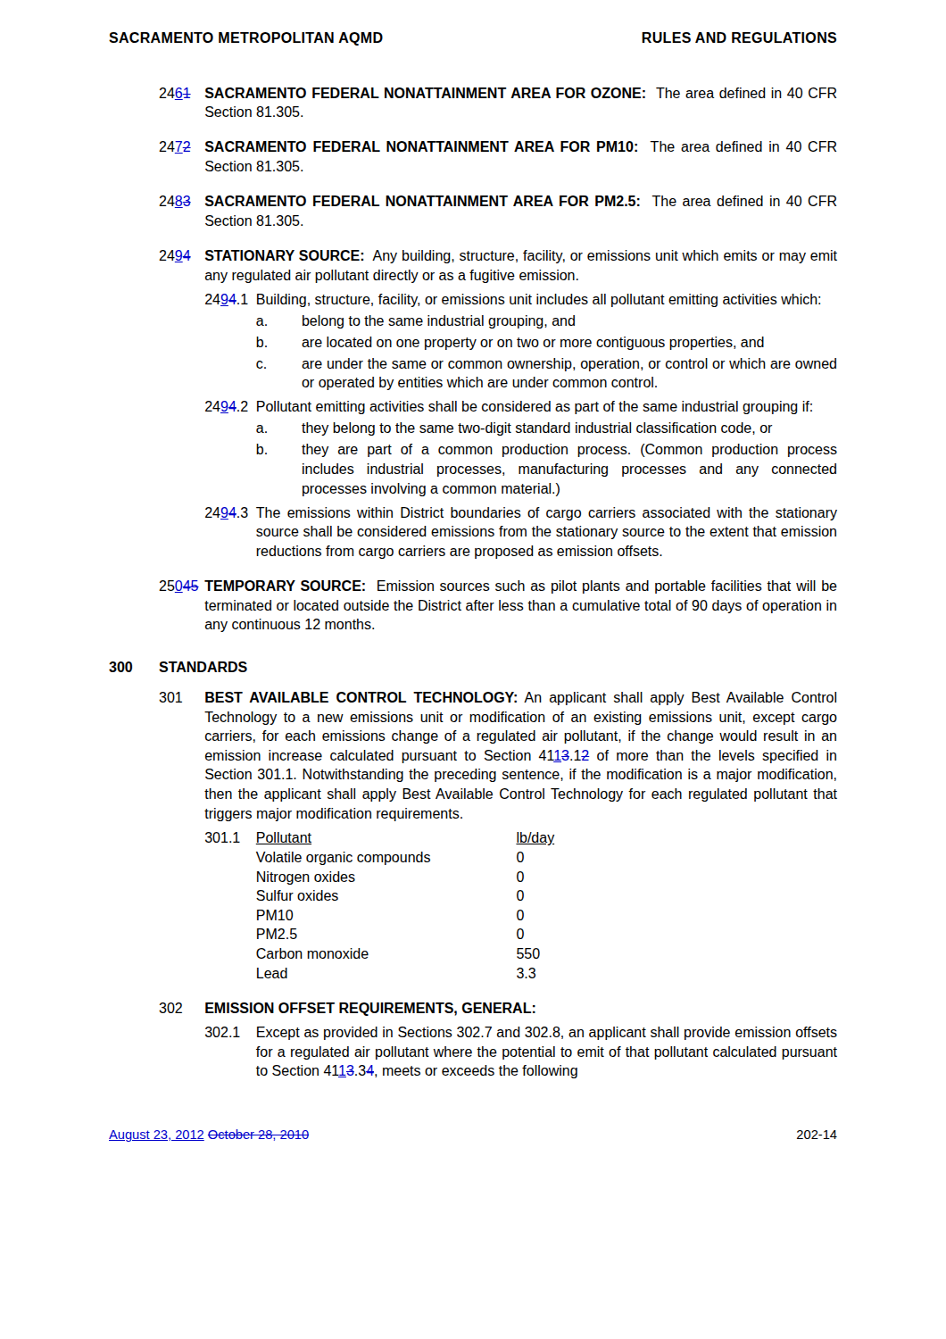SACRAMENTO METROPOLITAN AQMD RULES AND REGULATIONS
2461
SACRAMENTO FEDERAL NONATTAINMENT AREA FOR OZONE: The area defined in 40 CFR Section 81.305.
2472
SACRAMENTO FEDERAL NONATTAINMENT AREA FOR PM10: The area defined in 40 CFR Section 81.305.
2483
SACRAMENTO FEDERAL NONATTAINMENT AREA FOR PM2.5: The area defined in 40 CFR Section 81.305.
2494
STATIONARY SOURCE: Any building, structure, facility, or emissions unit which emits or may emit any regulated air pollutant directly or as a fugitive emission.
2494.1
Building, structure, facility, or emissions unit includes all pollutant emitting activities which:
a.
belong to the same industrial grouping, and
b.
are located on one property or on two or more contiguous properties, and
c.
are under the same or common ownership, operation, or control or which are owned or operated by entities which are under common control.
2494.2
Pollutant emitting activities shall be considered as part of the same industrial grouping if:
a.
they belong to the same two-digit standard industrial classification code, or
b.
they are part of a common production process. (Common production process includes industrial processes, manufacturing processes and any connected processes involving a common material.)
2494.3
The emissions within District boundaries of cargo carriers associated with the stationary source shall be considered emissions from the stationary source to the extent that emission reductions from cargo carriers are proposed as emission offsets.
25045
TEMPORARY SOURCE: Emission sources such as pilot plants and portable facilities that will be terminated or located outside the District after less than a cumulative total of 90 days of operation in any continuous 12 months.
300
STANDARDS
301
BEST AVAILABLE CONTROL TECHNOLOGY: An applicant shall apply Best Available Control Technology to a new emissions unit or modification of an existing emissions unit, except cargo carriers, for each emissions change of a regulated air pollutant, if the change would result in an emission increase calculated pursuant to Section 4113.12 of more than the levels specified in Section 301.1. Notwithstanding the preceding sentence, if the modification is a major modification, then the applicant shall apply Best Available Control Technology for each regulated pollutant that triggers major modification requirements.
301.1
| Pollutant | lb/day |
| --- | --- |
| Volatile organic compounds | 0 |
| Nitrogen oxides | 0 |
| Sulfur oxides | 0 |
| PM10 | 0 |
| PM2.5 | 0 |
| Carbon monoxide | 550 |
| Lead | 3.3 |
302
EMISSION OFFSET REQUIREMENTS, GENERAL:
302.1
Except as provided in Sections 302.7 and 302.8, an applicant shall provide emission offsets for a regulated air pollutant where the potential to emit of that pollutant calculated pursuant to Section 4113.34, meets or exceeds the following
August 23, 2012 October 28, 2010
202-14